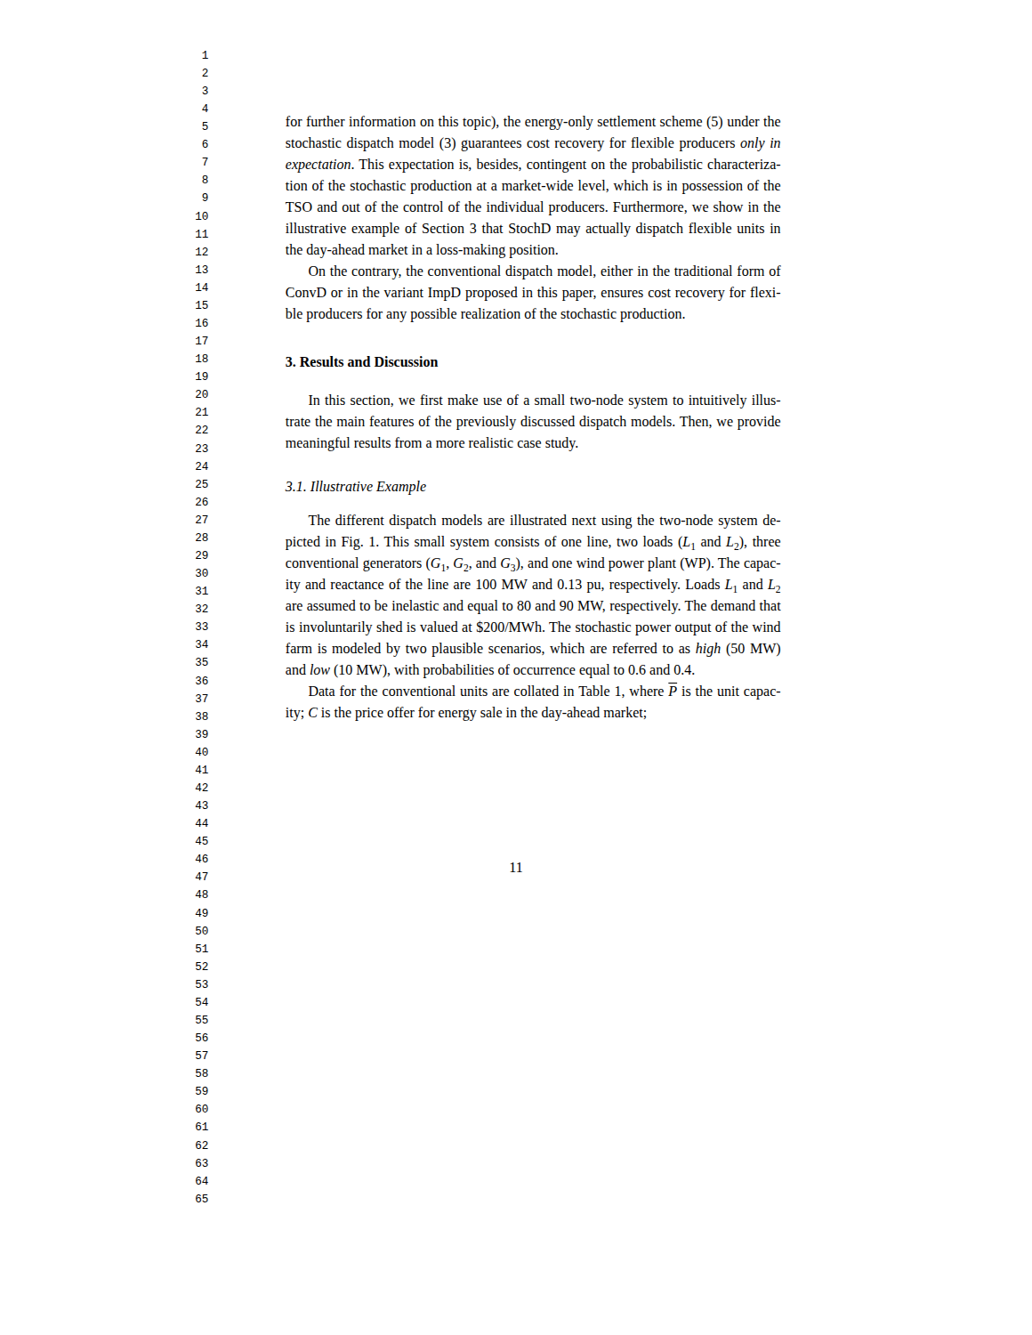1234567891011121314151617181920212223242526272829303132333435363738394041424344454647484950515253545556575859606162636465
for further information on this topic), the energy-only settlement scheme (5) under the stochastic dispatch model (3) guarantees cost recovery for flexible producers only in expectation. This expectation is, besides, contingent on the probabilistic characterization of the stochastic production at a market-wide level, which is in possession of the TSO and out of the control of the individual producers. Furthermore, we show in the illustrative example of Section 3 that StochD may actually dispatch flexible units in the day-ahead market in a loss-making position.
On the contrary, the conventional dispatch model, either in the traditional form of ConvD or in the variant ImpD proposed in this paper, ensures cost recovery for flexible producers for any possible realization of the stochastic production.
3. Results and Discussion
In this section, we first make use of a small two-node system to intuitively illustrate the main features of the previously discussed dispatch models. Then, we provide meaningful results from a more realistic case study.
3.1. Illustrative Example
The different dispatch models are illustrated next using the two-node system depicted in Fig. 1. This small system consists of one line, two loads (L1 and L2), three conventional generators (G1, G2, and G3), and one wind power plant (WP). The capacity and reactance of the line are 100 MW and 0.13 pu, respectively. Loads L1 and L2 are assumed to be inelastic and equal to 80 and 90 MW, respectively. The demand that is involuntarily shed is valued at $200/MWh. The stochastic power output of the wind farm is modeled by two plausible scenarios, which are referred to as high (50 MW) and low (10 MW), with probabilities of occurrence equal to 0.6 and 0.4.
Data for the conventional units are collated in Table 1, where P is the unit capacity; C is the price offer for energy sale in the day-ahead market;
11